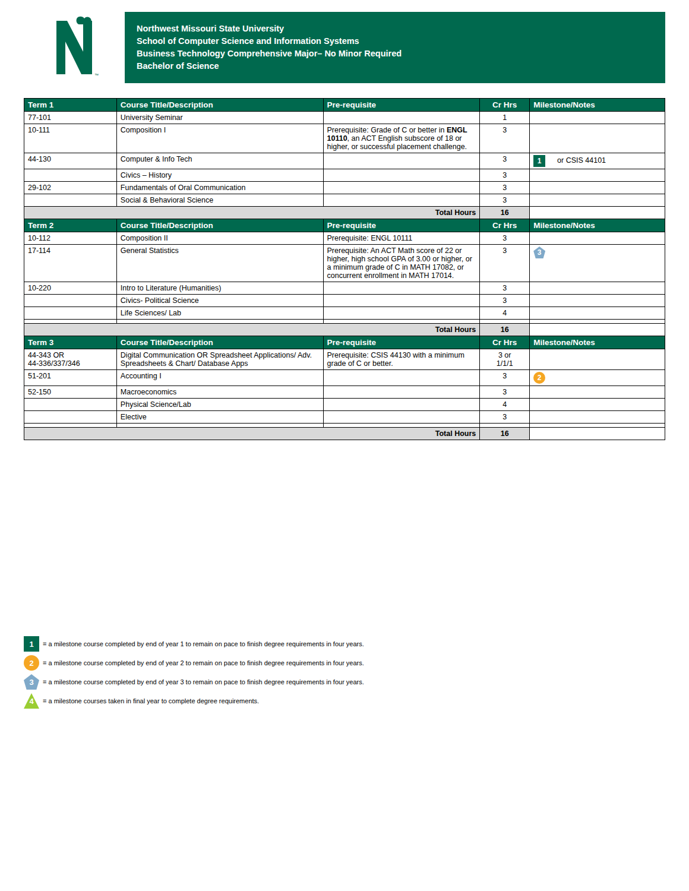™
Northwest Missouri State University
School of Computer Science and Information Systems
Business Technology Comprehensive Major– No Minor Required
Bachelor of Science
| Term 1 | Course Title/Description | Pre-requisite | Cr Hrs | Milestone/Notes |
| --- | --- | --- | --- | --- |
| 77-101 | University Seminar | | 1 | |
| 10-111 | Composition I | Prerequisite: Grade of C or better in ENGL 10110 , an ACT English subscore of 18 or higher, or successful placement challenge. | 3 | |
| 44-130 | Computer & Info Tech | | 3 | 1 or CSIS 44101 |
| | Civics – History | | 3 | |
| 29-102 | Fundamentals of Oral Communication | | 3 | |
| | Social & Behavioral Science | | 3 | |
| Total Hours | 16 | |
| Term 2 | Course Title/Description | Pre-requisite | Cr Hrs | Milestone/Notes |
| 10-112 | Composition II | Prerequisite: ENGL 10111 | 3 | |
| 17-114 | General Statistics | Prerequisite: An ACT Math score of 22 or higher, high school GPA of 3.00 or higher, or a minimum grade of C in MATH 17082, or concurrent enrollment in MATH 17014. | 3 | 3 |
| 10-220 | Intro to Literature (Humanities) | | 3 | |
| | Civics- Political Science | | 3 | |
| | Life Sciences/ Lab | | 4 | |
| Total Hours | 16 | |
| Term 3 | Course Title/Description | Pre-requisite | Cr Hrs | Milestone/Notes |
| 44-343 OR 44-336/337/346 | Digital Communication OR Spreadsheet Applications/ Adv. Spreadsheets & Chart/ Database Apps | Prerequisite: CSIS 44130 with a minimum grade of C or better. | 3 or 1/1/1 | |
| 51-201 | Accounting I | | 3 | 2 |
| 52-150 | Macroeconomics | | 3 | |
| | Physical Science/Lab | | 4 | |
| | Elective | | 3 | |
| Total Hours | 16 | |
1
= a milestone course completed by end of year 1 to remain on pace to finish degree requirements in four years.
2
= a milestone course completed by end of year 2 to remain on pace to finish degree requirements in four years.
3
= a milestone course completed by end of year 3 to remain on pace to finish degree requirements in four years.
4
= a milestone courses taken in final year to complete degree requirements.